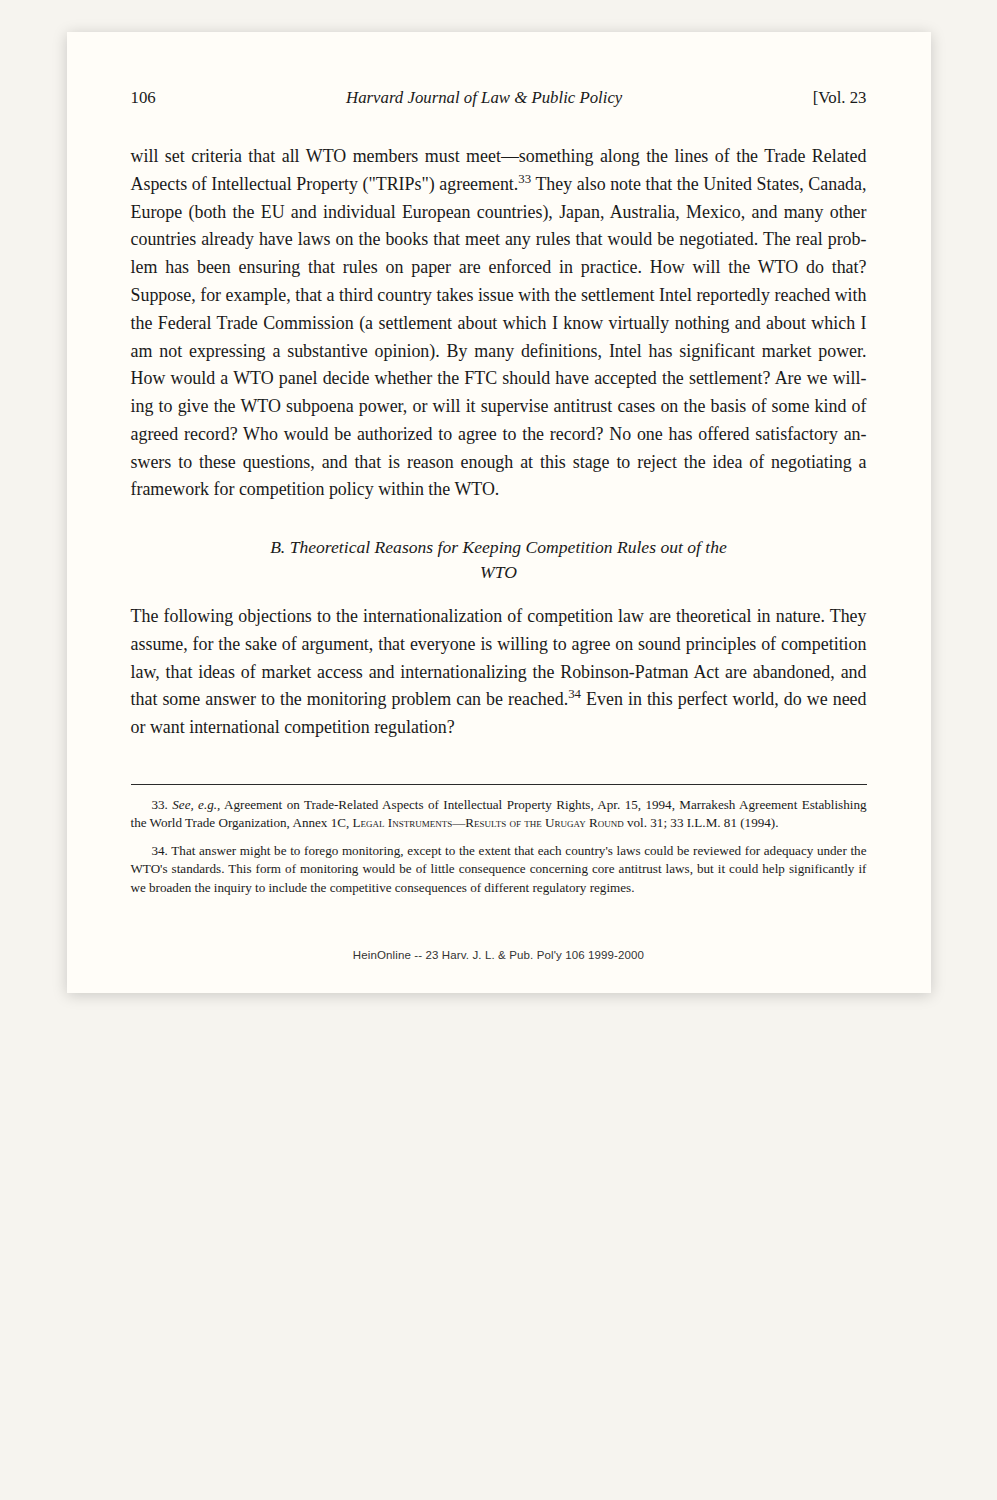106 Harvard Journal of Law & Public Policy [Vol. 23
will set criteria that all WTO members must meet—something along the lines of the Trade Related Aspects of Intellectual Property ("TRIPs") agreement.33 They also note that the United States, Canada, Europe (both the EU and individual European countries), Japan, Australia, Mexico, and many other countries already have laws on the books that meet any rules that would be negotiated. The real problem has been ensuring that rules on paper are enforced in practice. How will the WTO do that? Suppose, for example, that a third country takes issue with the settlement Intel reportedly reached with the Federal Trade Commission (a settlement about which I know virtually nothing and about which I am not expressing a substantive opinion). By many definitions, Intel has significant market power. How would a WTO panel decide whether the FTC should have accepted the settlement? Are we willing to give the WTO subpoena power, or will it supervise antitrust cases on the basis of some kind of agreed record? Who would be authorized to agree to the record? No one has offered satisfactory answers to these questions, and that is reason enough at this stage to reject the idea of negotiating a framework for competition policy within the WTO.
B. Theoretical Reasons for Keeping Competition Rules out of the
WTO
The following objections to the internationalization of competition law are theoretical in nature. They assume, for the sake of argument, that everyone is willing to agree on sound principles of competition law, that ideas of market access and internationalizing the Robinson-Patman Act are abandoned, and that some answer to the monitoring problem can be reached.34 Even in this perfect world, do we need or want international competition regulation?
33. See, e.g., Agreement on Trade-Related Aspects of Intellectual Property Rights, Apr. 15, 1994, Marrakesh Agreement Establishing the World Trade Organization, Annex 1C, Legal Instruments—Results of the Urugay Round vol. 31; 33 I.L.M. 81 (1994).
34. That answer might be to forego monitoring, except to the extent that each country's laws could be reviewed for adequacy under the WTO's standards. This form of monitoring would be of little consequence concerning core antitrust laws, but it could help significantly if we broaden the inquiry to include the competitive consequences of different regulatory regimes.
HeinOnline -- 23 Harv. J. L. & Pub. Pol'y 106 1999-2000